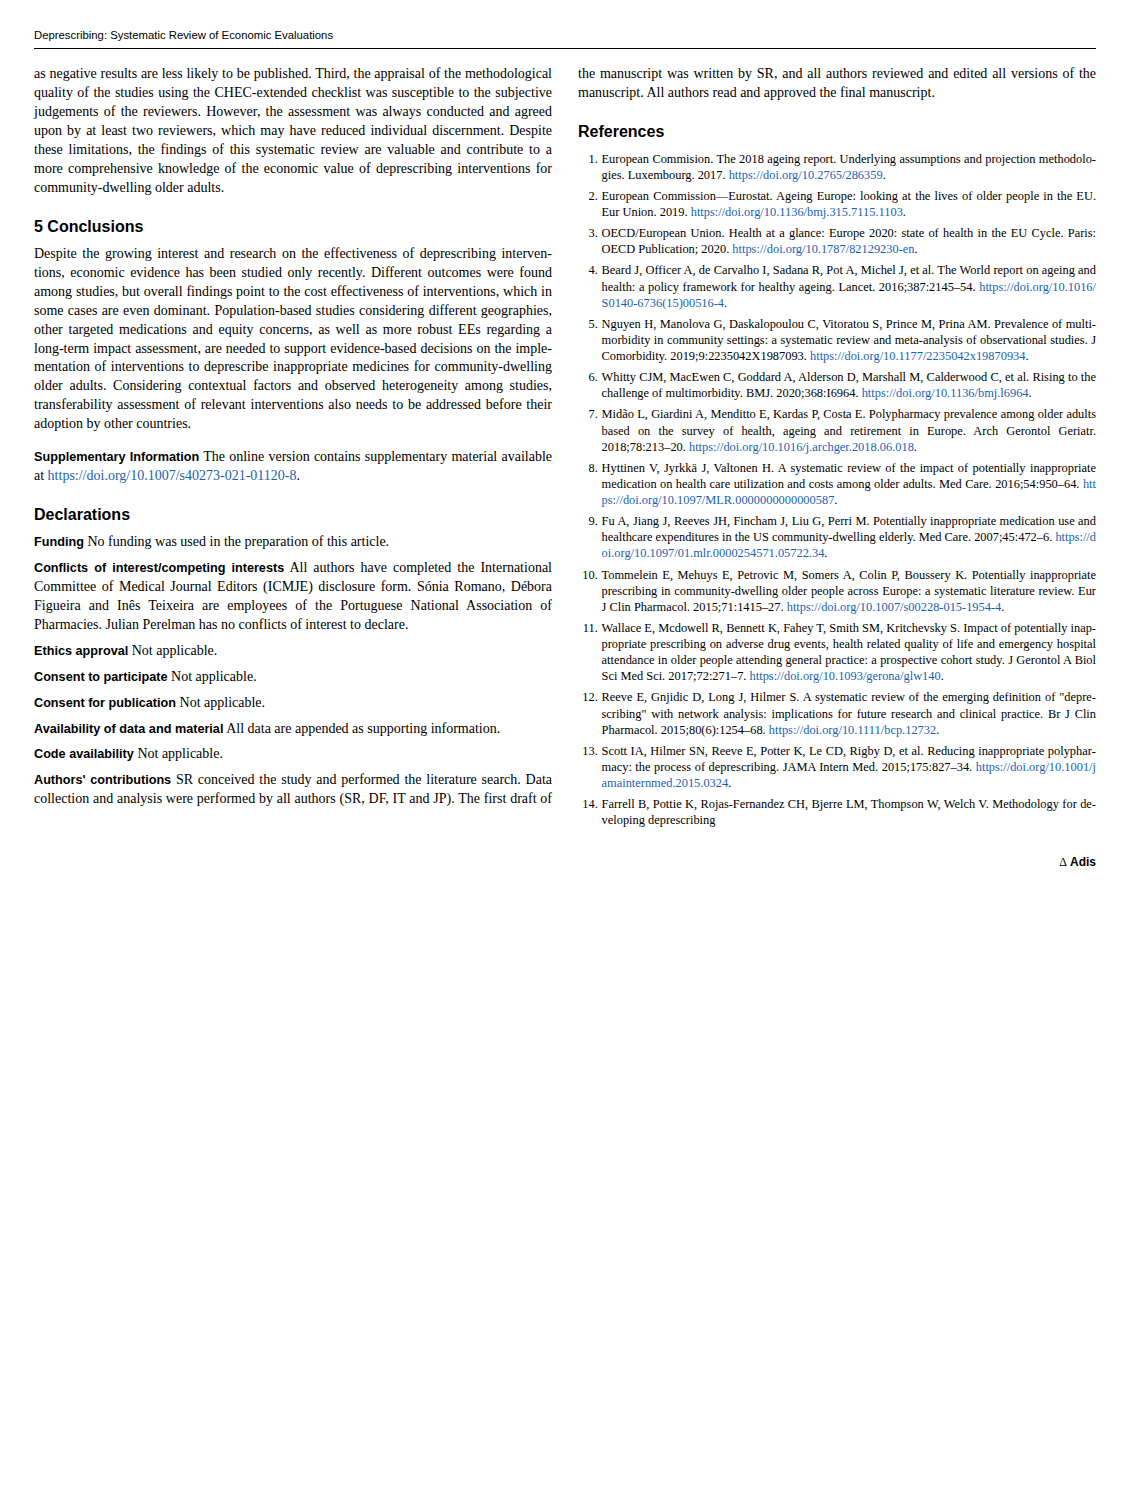Deprescribing: Systematic Review of Economic Evaluations
as negative results are less likely to be published. Third, the appraisal of the methodological quality of the studies using the CHEC-extended checklist was susceptible to the subjective judgements of the reviewers. However, the assessment was always conducted and agreed upon by at least two reviewers, which may have reduced individual discernment. Despite these limitations, the findings of this systematic review are valuable and contribute to a more comprehensive knowledge of the economic value of deprescribing interventions for community-dwelling older adults.
5 Conclusions
Despite the growing interest and research on the effectiveness of deprescribing interventions, economic evidence has been studied only recently. Different outcomes were found among studies, but overall findings point to the cost effectiveness of interventions, which in some cases are even dominant. Population-based studies considering different geographies, other targeted medications and equity concerns, as well as more robust EEs regarding a long-term impact assessment, are needed to support evidence-based decisions on the implementation of interventions to deprescribe inappropriate medicines for community-dwelling older adults. Considering contextual factors and observed heterogeneity among studies, transferability assessment of relevant interventions also needs to be addressed before their adoption by other countries.
Supplementary Information The online version contains supplementary material available at https://doi.org/10.1007/s40273-021-01120-8.
Declarations
Funding No funding was used in the preparation of this article.
Conflicts of interest/competing interests All authors have completed the International Committee of Medical Journal Editors (ICMJE) disclosure form. Sónia Romano, Débora Figueira and Inês Teixeira are employees of the Portuguese National Association of Pharmacies. Julian Perelman has no conflicts of interest to declare.
Ethics approval Not applicable.
Consent to participate Not applicable.
Consent for publication Not applicable.
Availability of data and material All data are appended as supporting information.
Code availability Not applicable.
Authors' contributions SR conceived the study and performed the literature search. Data collection and analysis were performed by all authors (SR, DF, IT and JP). The first draft of the manuscript was written by SR, and all authors reviewed and edited all versions of the manuscript. All authors read and approved the final manuscript.
References
European Commision. The 2018 ageing report. Underlying assumptions and projection methodologies. Luxembourg. 2017. https://doi.org/10.2765/286359.
European Commission—Eurostat. Ageing Europe: looking at the lives of older people in the EU. Eur Union. 2019. https://doi.org/10.1136/bmj.315.7115.1103.
OECD/European Union. Health at a glance: Europe 2020: state of health in the EU Cycle. Paris: OECD Publication; 2020. https://doi.org/10.1787/82129230-en.
Beard J, Officer A, de Carvalho I, Sadana R, Pot A, Michel J, et al. The World report on ageing and health: a policy framework for healthy ageing. Lancet. 2016;387:2145–54. https://doi.org/10.1016/S0140-6736(15)00516-4.
Nguyen H, Manolova G, Daskalopoulou C, Vitoratou S, Prince M, Prina AM. Prevalence of multimorbidity in community settings: a systematic review and meta-analysis of observational studies. J Comorbidity. 2019;9:2235042X1987093. https://doi.org/10.1177/2235042x19870934.
Whitty CJM, MacEwen C, Goddard A, Alderson D, Marshall M, Calderwood C, et al. Rising to the challenge of multimorbidity. BMJ. 2020;368:I6964. https://doi.org/10.1136/bmj.l6964.
Midão L, Giardini A, Menditto E, Kardas P, Costa E. Polypharmacy prevalence among older adults based on the survey of health, ageing and retirement in Europe. Arch Gerontol Geriatr. 2018;78:213–20. https://doi.org/10.1016/j.archger.2018.06.018.
Hyttinen V, Jyrkkä J, Valtonen H. A systematic review of the impact of potentially inappropriate medication on health care utilization and costs among older adults. Med Care. 2016;54:950–64. https://doi.org/10.1097/MLR.0000000000000587.
Fu A, Jiang J, Reeves JH, Fincham J, Liu G, Perri M. Potentially inappropriate medication use and healthcare expenditures in the US community-dwelling elderly. Med Care. 2007;45:472–6. https://doi.org/10.1097/01.mlr.0000254571.05722.34.
Tommelein E, Mehuys E, Petrovic M, Somers A, Colin P, Boussery K. Potentially inappropriate prescribing in community-dwelling older people across Europe: a systematic literature review. Eur J Clin Pharmacol. 2015;71:1415–27. https://doi.org/10.1007/s00228-015-1954-4.
Wallace E, Mcdowell R, Bennett K, Fahey T, Smith SM, Kritchevsky S. Impact of potentially inappropriate prescribing on adverse drug events, health related quality of life and emergency hospital attendance in older people attending general practice: a prospective cohort study. J Gerontol A Biol Sci Med Sci. 2017;72:271–7. https://doi.org/10.1093/gerona/glw140.
Reeve E, Gnjidic D, Long J, Hilmer S. A systematic review of the emerging definition of "deprescribing" with network analysis: implications for future research and clinical practice. Br J Clin Pharmacol. 2015;80(6):1254–68. https://doi.org/10.1111/bcp.12732.
Scott IA, Hilmer SN, Reeve E, Potter K, Le CD, Rigby D, et al. Reducing inappropriate polypharmacy: the process of deprescribing. JAMA Intern Med. 2015;175:827–34. https://doi.org/10.1001/jamainternmed.2015.0324.
Farrell B, Pottie K, Rojas-Fernandez CH, Bjerre LM, Thompson W, Welch V. Methodology for developing deprescribing
ΔAdis